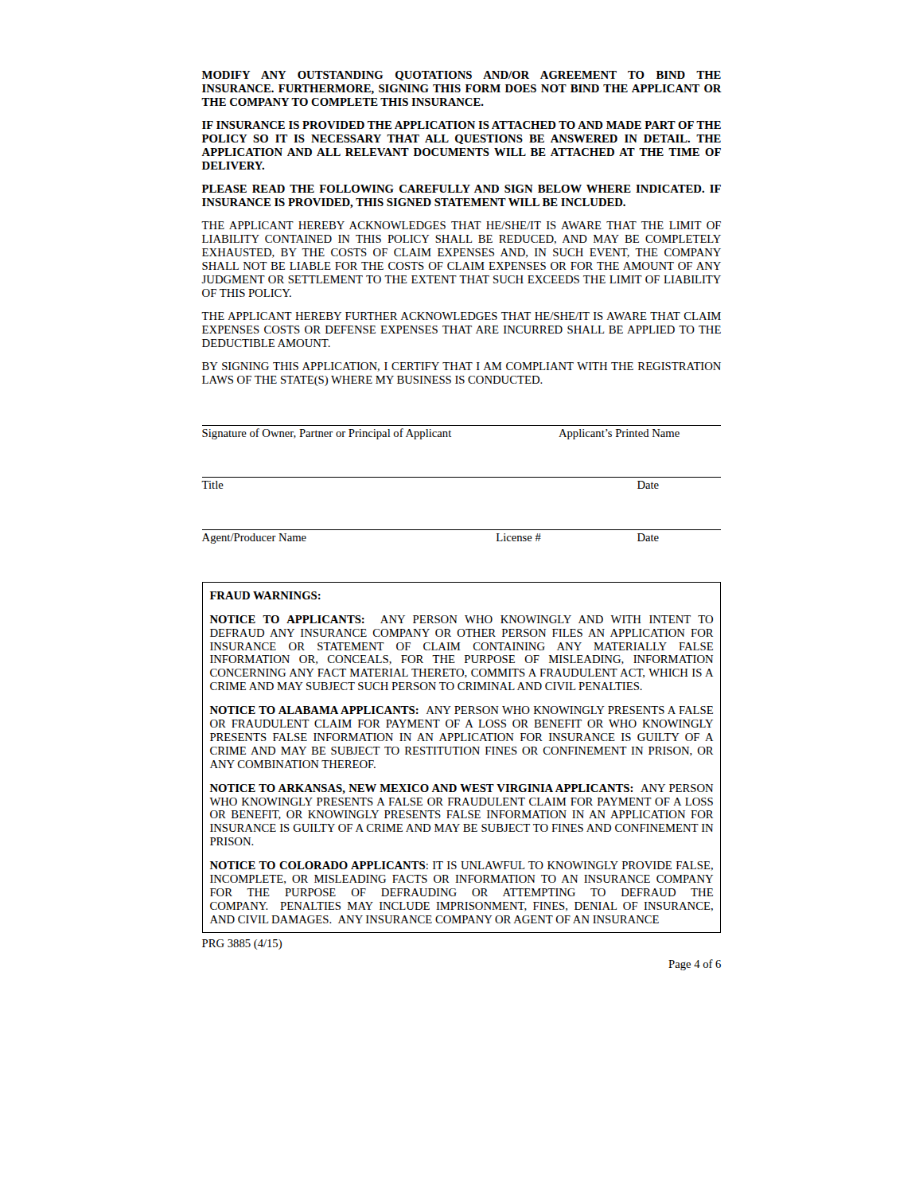MODIFY ANY OUTSTANDING QUOTATIONS AND/OR AGREEMENT TO BIND THE INSURANCE. FURTHERMORE, SIGNING THIS FORM DOES NOT BIND THE APPLICANT OR THE COMPANY TO COMPLETE THIS INSURANCE.
IF INSURANCE IS PROVIDED THE APPLICATION IS ATTACHED TO AND MADE PART OF THE POLICY SO IT IS NECESSARY THAT ALL QUESTIONS BE ANSWERED IN DETAIL. THE APPLICATION AND ALL RELEVANT DOCUMENTS WILL BE ATTACHED AT THE TIME OF DELIVERY.
PLEASE READ THE FOLLOWING CAREFULLY AND SIGN BELOW WHERE INDICATED. IF INSURANCE IS PROVIDED, THIS SIGNED STATEMENT WILL BE INCLUDED.
THE APPLICANT HEREBY ACKNOWLEDGES THAT HE/SHE/IT IS AWARE THAT THE LIMIT OF LIABILITY CONTAINED IN THIS POLICY SHALL BE REDUCED, AND MAY BE COMPLETELY EXHAUSTED, BY THE COSTS OF CLAIM EXPENSES AND, IN SUCH EVENT, THE COMPANY SHALL NOT BE LIABLE FOR THE COSTS OF CLAIM EXPENSES OR FOR THE AMOUNT OF ANY JUDGMENT OR SETTLEMENT TO THE EXTENT THAT SUCH EXCEEDS THE LIMIT OF LIABILITY OF THIS POLICY.
THE APPLICANT HEREBY FURTHER ACKNOWLEDGES THAT HE/SHE/IT IS AWARE THAT CLAIM EXPENSES COSTS OR DEFENSE EXPENSES THAT ARE INCURRED SHALL BE APPLIED TO THE DEDUCTIBLE AMOUNT.
BY SIGNING THIS APPLICATION, I CERTIFY THAT I AM COMPLIANT WITH THE REGISTRATION LAWS OF THE STATE(S) WHERE MY BUSINESS IS CONDUCTED.
Signature of Owner, Partner or Principal of Applicant Applicant’s Printed Name
Title Date
Agent/Producer Name License # Date
FRAUD WARNINGS:
NOTICE TO APPLICANTS: ANY PERSON WHO KNOWINGLY AND WITH INTENT TO DEFRAUD ANY INSURANCE COMPANY OR OTHER PERSON FILES AN APPLICATION FOR INSURANCE OR STATEMENT OF CLAIM CONTAINING ANY MATERIALLY FALSE INFORMATION OR, CONCEALS, FOR THE PURPOSE OF MISLEADING, INFORMATION CONCERNING ANY FACT MATERIAL THERETO, COMMITS A FRAUDULENT ACT, WHICH IS A CRIME AND MAY SUBJECT SUCH PERSON TO CRIMINAL AND CIVIL PENALTIES.
NOTICE TO ALABAMA APPLICANTS: ANY PERSON WHO KNOWINGLY PRESENTS A FALSE OR FRAUDULENT CLAIM FOR PAYMENT OF A LOSS OR BENEFIT OR WHO KNOWINGLY PRESENTS FALSE INFORMATION IN AN APPLICATION FOR INSURANCE IS GUILTY OF A CRIME AND MAY BE SUBJECT TO RESTITUTION FINES OR CONFINEMENT IN PRISON, OR ANY COMBINATION THEREOF.
NOTICE TO ARKANSAS, NEW MEXICO AND WEST VIRGINIA APPLICANTS: ANY PERSON WHO KNOWINGLY PRESENTS A FALSE OR FRAUDULENT CLAIM FOR PAYMENT OF A LOSS OR BENEFIT, OR KNOWINGLY PRESENTS FALSE INFORMATION IN AN APPLICATION FOR INSURANCE IS GUILTY OF A CRIME AND MAY BE SUBJECT TO FINES AND CONFINEMENT IN PRISON.
NOTICE TO COLORADO APPLICANTS: IT IS UNLAWFUL TO KNOWINGLY PROVIDE FALSE, INCOMPLETE, OR MISLEADING FACTS OR INFORMATION TO AN INSURANCE COMPANY FOR THE PURPOSE OF DEFRAUDING OR ATTEMPTING TO DEFRAUD THE COMPANY. PENALTIES MAY INCLUDE IMPRISONMENT, FINES, DENIAL OF INSURANCE, AND CIVIL DAMAGES. ANY INSURANCE COMPANY OR AGENT OF AN INSURANCE
PRG 3885 (4/15)
Page 4 of 6